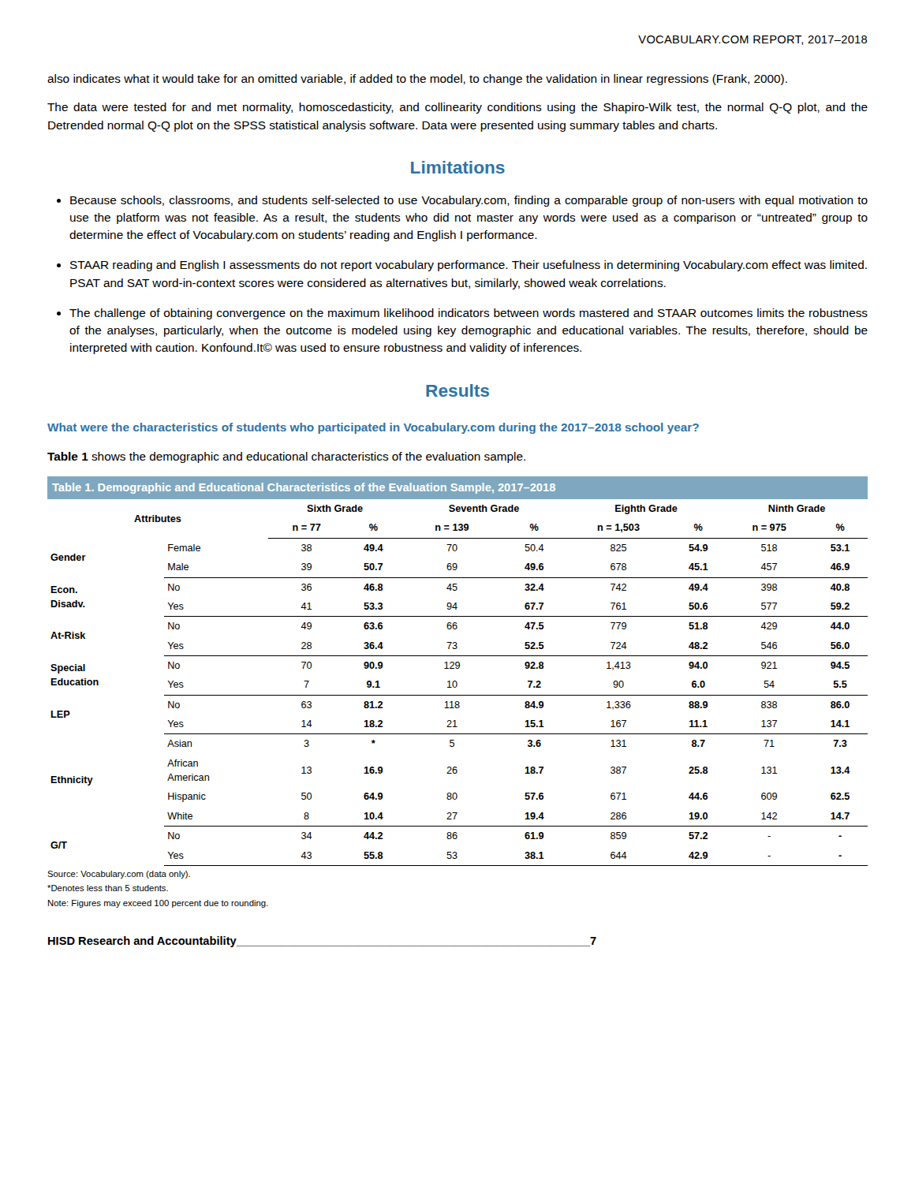VOCABULARY.COM REPORT, 2017–2018
also indicates what it would take for an omitted variable, if added to the model, to change the validation in linear regressions (Frank, 2000).
The data were tested for and met normality, homoscedasticity, and collinearity conditions using the Shapiro-Wilk test, the normal Q-Q plot, and the Detrended normal Q-Q plot on the SPSS statistical analysis software. Data were presented using summary tables and charts.
Limitations
Because schools, classrooms, and students self-selected to use Vocabulary.com, finding a comparable group of non-users with equal motivation to use the platform was not feasible. As a result, the students who did not master any words were used as a comparison or “untreated” group to determine the effect of Vocabulary.com on students’ reading and English I performance.
STAAR reading and English I assessments do not report vocabulary performance. Their usefulness in determining Vocabulary.com effect was limited. PSAT and SAT word-in-context scores were considered as alternatives but, similarly, showed weak correlations.
The challenge of obtaining convergence on the maximum likelihood indicators between words mastered and STAAR outcomes limits the robustness of the analyses, particularly, when the outcome is modeled using key demographic and educational variables. The results, therefore, should be interpreted with caution. Konfound.It© was used to ensure robustness and validity of inferences.
Results
What were the characteristics of students who participated in Vocabulary.com during the 2017–2018 school year?
Table 1 shows the demographic and educational characteristics of the evaluation sample.
Table 1. Demographic and Educational Characteristics of the Evaluation Sample, 2017–2018
| Attributes | Sixth Grade | Seventh Grade | Eighth Grade | Ninth Grade |
| --- | --- | --- | --- | --- |
| n = 77 | % | n = 139 | % | n = 1,503 | % | n = 975 | % |
| Gender | Female | 38 | 49.4 | 70 | 50.4 | 825 | 54.9 | 518 | 53.1 |
| Male | 39 | 50.7 | 69 | 49.6 | 678 | 45.1 | 457 | 46.9 |
| Econ. Disadv. | No | 36 | 46.8 | 45 | 32.4 | 742 | 49.4 | 398 | 40.8 |
| Yes | 41 | 53.3 | 94 | 67.7 | 761 | 50.6 | 577 | 59.2 |
| At-Risk | No | 49 | 63.6 | 66 | 47.5 | 779 | 51.8 | 429 | 44.0 |
| Yes | 28 | 36.4 | 73 | 52.5 | 724 | 48.2 | 546 | 56.0 |
| Special Education | No | 70 | 90.9 | 129 | 92.8 | 1,413 | 94.0 | 921 | 94.5 |
| Yes | 7 | 9.1 | 10 | 7.2 | 90 | 6.0 | 54 | 5.5 |
| LEP | No | 63 | 81.2 | 118 | 84.9 | 1,336 | 88.9 | 838 | 86.0 |
| Yes | 14 | 18.2 | 21 | 15.1 | 167 | 11.1 | 137 | 14.1 |
| Ethnicity | Asian | 3 | * | 5 | 3.6 | 131 | 8.7 | 71 | 7.3 |
| African American | 13 | 16.9 | 26 | 18.7 | 387 | 25.8 | 131 | 13.4 |
| Hispanic | 50 | 64.9 | 80 | 57.6 | 671 | 44.6 | 609 | 62.5 |
| White | 8 | 10.4 | 27 | 19.4 | 286 | 19.0 | 142 | 14.7 |
| G/T | No | 34 | 44.2 | 86 | 61.9 | 859 | 57.2 | - | - |
| Yes | 43 | 55.8 | 53 | 38.1 | 644 | 42.9 | - | - |
Source: Vocabulary.com (data only).
*Denotes less than 5 students.
Note: Figures may exceed 100 percent due to rounding.
HISD Research and Accountability_______________________________________________________7